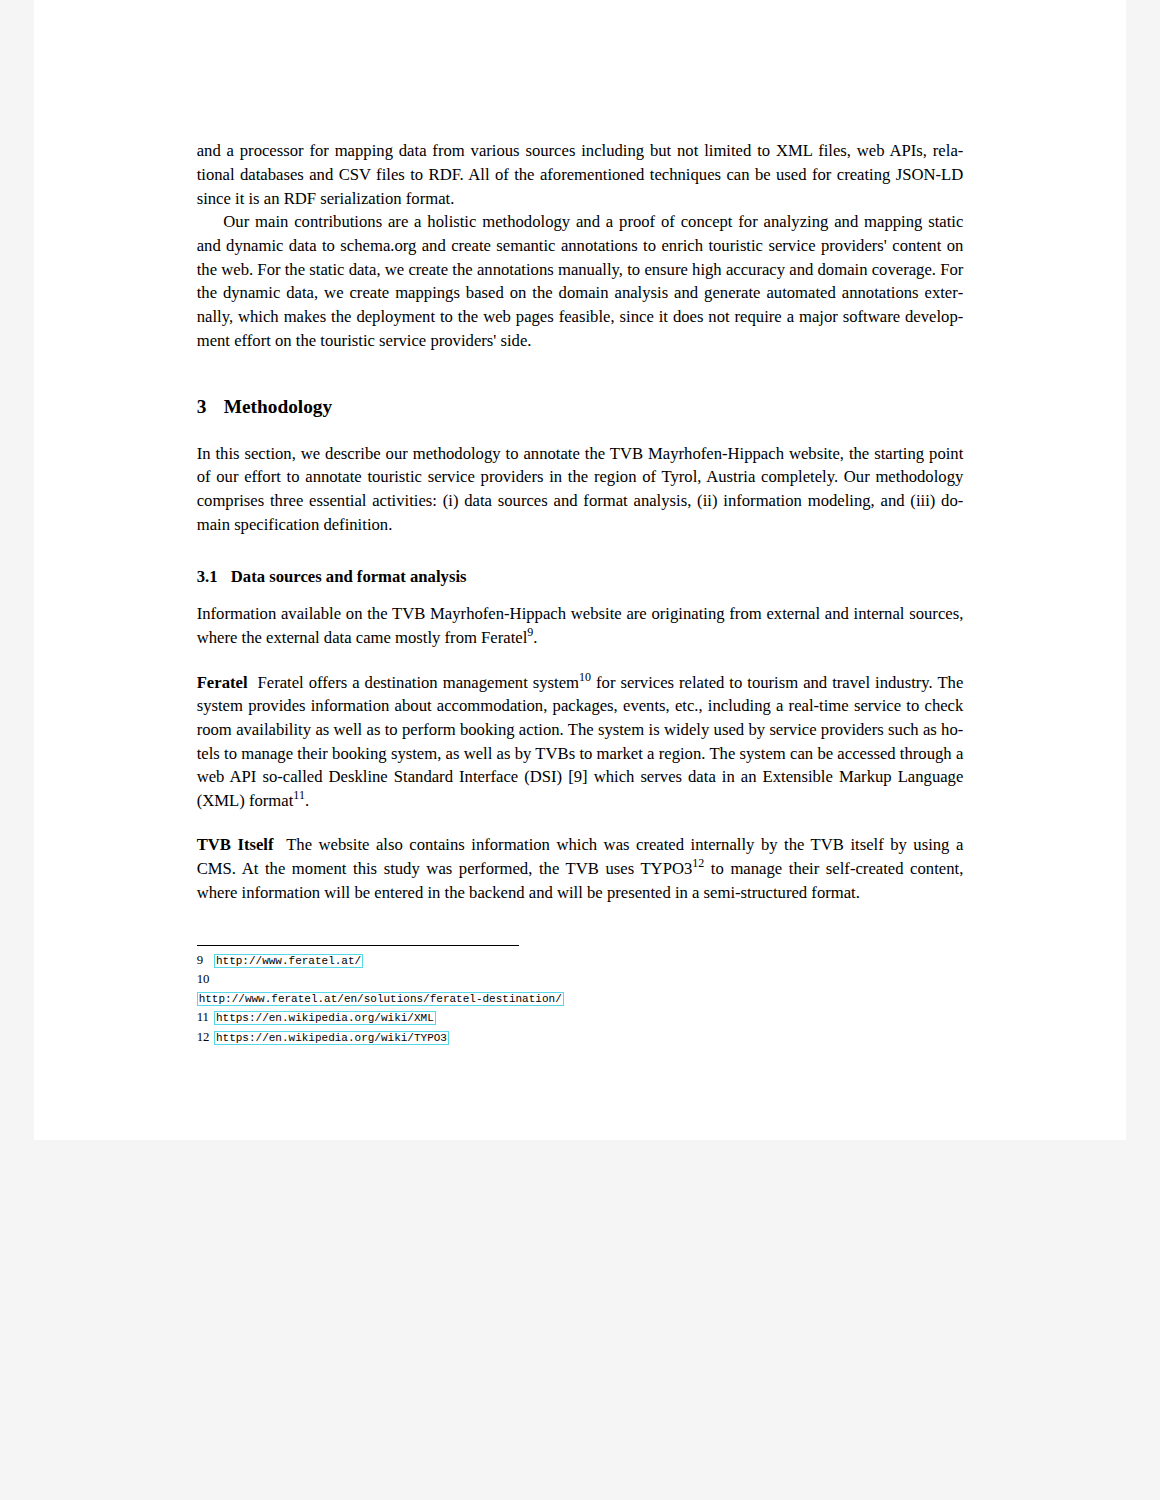and a processor for mapping data from various sources including but not limited to XML files, web APIs, relational databases and CSV files to RDF. All of the aforementioned techniques can be used for creating JSON-LD since it is an RDF serialization format.
Our main contributions are a holistic methodology and a proof of concept for analyzing and mapping static and dynamic data to schema.org and create semantic annotations to enrich touristic service providers' content on the web. For the static data, we create the annotations manually, to ensure high accuracy and domain coverage. For the dynamic data, we create mappings based on the domain analysis and generate automated annotations externally, which makes the deployment to the web pages feasible, since it does not require a major software development effort on the touristic service providers' side.
3 Methodology
In this section, we describe our methodology to annotate the TVB Mayrhofen-Hippach website, the starting point of our effort to annotate touristic service providers in the region of Tyrol, Austria completely. Our methodology comprises three essential activities: (i) data sources and format analysis, (ii) information modeling, and (iii) domain specification definition.
3.1 Data sources and format analysis
Information available on the TVB Mayrhofen-Hippach website are originating from external and internal sources, where the external data came mostly from Feratel9.
Feratel Feratel offers a destination management system10 for services related to tourism and travel industry. The system provides information about accommodation, packages, events, etc., including a real-time service to check room availability as well as to perform booking action. The system is widely used by service providers such as hotels to manage their booking system, as well as by TVBs to market a region. The system can be accessed through a web API so-called Deskline Standard Interface (DSI) [9] which serves data in an Extensible Markup Language (XML) format11.
TVB Itself The website also contains information which was created internally by the TVB itself by using a CMS. At the moment this study was performed, the TVB uses TYPO312 to manage their self-created content, where information will be entered in the backend and will be presented in a semi-structured format.
9 http://www.feratel.at/ 10 http://www.feratel.at/en/solutions/feratel-destination/ 11 https://en.wikipedia.org/wiki/XML 12 https://en.wikipedia.org/wiki/TYPO3